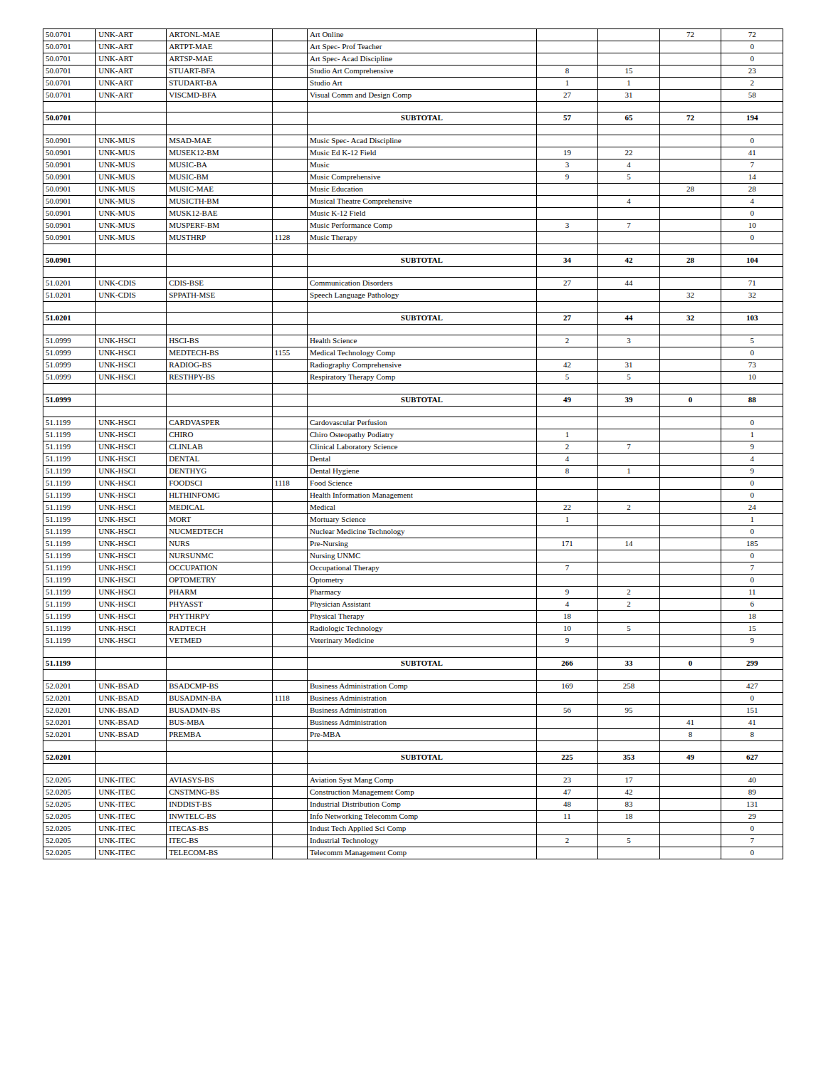| 50.0701 | UNK-ART | ARTONL-MAE | | Art Online | | | 72 | 72 |
| 50.0701 | UNK-ART | ARTPT-MAE | | Art Spec- Prof Teacher | | | | 0 |
| 50.0701 | UNK-ART | ARTSP-MAE | | Art Spec- Acad Discipline | | | | 0 |
| 50.0701 | UNK-ART | STUART-BFA | | Studio Art Comprehensive | 8 | 15 | | 23 |
| 50.0701 | UNK-ART | STUDART-BA | | Studio Art | 1 | 1 | | 2 |
| 50.0701 | UNK-ART | VISCMD-BFA | | Visual Comm and Design Comp | 27 | 31 | | 58 |
| 50.0701 | | | | SUBTOTAL | 57 | 65 | 72 | 194 |
| 50.0901 | UNK-MUS | MSAD-MAE | | Music Spec- Acad Discipline | | | | 0 |
| 50.0901 | UNK-MUS | MUSEK12-BM | | Music Ed K-12 Field | 19 | 22 | | 41 |
| 50.0901 | UNK-MUS | MUSIC-BA | | Music | 3 | 4 | | 7 |
| 50.0901 | UNK-MUS | MUSIC-BM | | Music Comprehensive | 9 | 5 | | 14 |
| 50.0901 | UNK-MUS | MUSIC-MAE | | Music Education | | | 28 | 28 |
| 50.0901 | UNK-MUS | MUSICTH-BM | | Musical Theatre Comprehensive | | 4 | | 4 |
| 50.0901 | UNK-MUS | MUSK12-BAE | | Music K-12 Field | | | | 0 |
| 50.0901 | UNK-MUS | MUSPERF-BM | | Music Performance Comp | 3 | 7 | | 10 |
| 50.0901 | UNK-MUS | MUSTHRP | 1128 | Music Therapy | | | | 0 |
| 50.0901 | | | | SUBTOTAL | 34 | 42 | 28 | 104 |
| 51.0201 | UNK-CDIS | CDIS-BSE | | Communication Disorders | 27 | 44 | | 71 |
| 51.0201 | UNK-CDIS | SPPATH-MSE | | Speech Language Pathology | | | 32 | 32 |
| 51.0201 | | | | SUBTOTAL | 27 | 44 | 32 | 103 |
| 51.0999 | UNK-HSCI | HSCI-BS | | Health Science | 2 | 3 | | 5 |
| 51.0999 | UNK-HSCI | MEDTECH-BS | 1155 | Medical Technology Comp | | | | 0 |
| 51.0999 | UNK-HSCI | RADIOG-BS | | Radiography Comprehensive | 42 | 31 | | 73 |
| 51.0999 | UNK-HSCI | RESTHPY-BS | | Respiratory Therapy Comp | 5 | 5 | | 10 |
| 51.0999 | | | | SUBTOTAL | 49 | 39 | 0 | 88 |
| 51.1199 | UNK-HSCI | CARDVASPER | | Cardovascular Perfusion | | | | 0 |
| 51.1199 | UNK-HSCI | CHIRO | | Chiro Osteopathy Podiatry | 1 | | | 1 |
| 51.1199 | UNK-HSCI | CLINLAB | | Clinical Laboratory Science | 2 | 7 | | 9 |
| 51.1199 | UNK-HSCI | DENTAL | | Dental | 4 | | | 4 |
| 51.1199 | UNK-HSCI | DENTHYG | | Dental Hygiene | 8 | 1 | | 9 |
| 51.1199 | UNK-HSCI | FOODSCI | 1118 | Food Science | | | | 0 |
| 51.1199 | UNK-HSCI | HLTHINFOMG | | Health Information Management | | | | 0 |
| 51.1199 | UNK-HSCI | MEDICAL | | Medical | 22 | 2 | | 24 |
| 51.1199 | UNK-HSCI | MORT | | Mortuary Science | 1 | | | 1 |
| 51.1199 | UNK-HSCI | NUCMEDTECH | | Nuclear Medicine Technology | | | | 0 |
| 51.1199 | UNK-HSCI | NURS | | Pre-Nursing | 171 | 14 | | 185 |
| 51.1199 | UNK-HSCI | NURSUNMC | | Nursing UNMC | | | | 0 |
| 51.1199 | UNK-HSCI | OCCUPATION | | Occupational Therapy | 7 | | | 7 |
| 51.1199 | UNK-HSCI | OPTOMETRY | | Optometry | | | | 0 |
| 51.1199 | UNK-HSCI | PHARM | | Pharmacy | 9 | 2 | | 11 |
| 51.1199 | UNK-HSCI | PHYASST | | Physician Assistant | 4 | 2 | | 6 |
| 51.1199 | UNK-HSCI | PHYTHRPY | | Physical Therapy | 18 | | | 18 |
| 51.1199 | UNK-HSCI | RADTECH | | Radiologic Technology | 10 | 5 | | 15 |
| 51.1199 | UNK-HSCI | VETMED | | Veterinary Medicine | 9 | | | 9 |
| 51.1199 | | | | SUBTOTAL | 266 | 33 | 0 | 299 |
| 52.0201 | UNK-BSAD | BSADCMP-BS | | Business Administration Comp | 169 | 258 | | 427 |
| 52.0201 | UNK-BSAD | BUSADMN-BA | 1118 | Business Administration | | | | 0 |
| 52.0201 | UNK-BSAD | BUSADMN-BS | | Business Administration | 56 | 95 | | 151 |
| 52.0201 | UNK-BSAD | BUS-MBA | | Business Administration | | | 41 | 41 |
| 52.0201 | UNK-BSAD | PREMBA | | Pre-MBA | | | 8 | 8 |
| 52.0201 | | | | SUBTOTAL | 225 | 353 | 49 | 627 |
| 52.0205 | UNK-ITEC | AVIASYS-BS | | Aviation Syst Mang Comp | 23 | 17 | | 40 |
| 52.0205 | UNK-ITEC | CNSTMNG-BS | | Construction Management Comp | 47 | 42 | | 89 |
| 52.0205 | UNK-ITEC | INDDIST-BS | | Industrial Distribution Comp | 48 | 83 | | 131 |
| 52.0205 | UNK-ITEC | INWTELC-BS | | Info Networking Telecomm Comp | 11 | 18 | | 29 |
| 52.0205 | UNK-ITEC | ITECAS-BS | | Indust Tech Applied Sci Comp | | | | 0 |
| 52.0205 | UNK-ITEC | ITEC-BS | | Industrial Technology | 2 | 5 | | 7 |
| 52.0205 | UNK-ITEC | TELECOM-BS | | Telecomm Management Comp | | | | 0 |